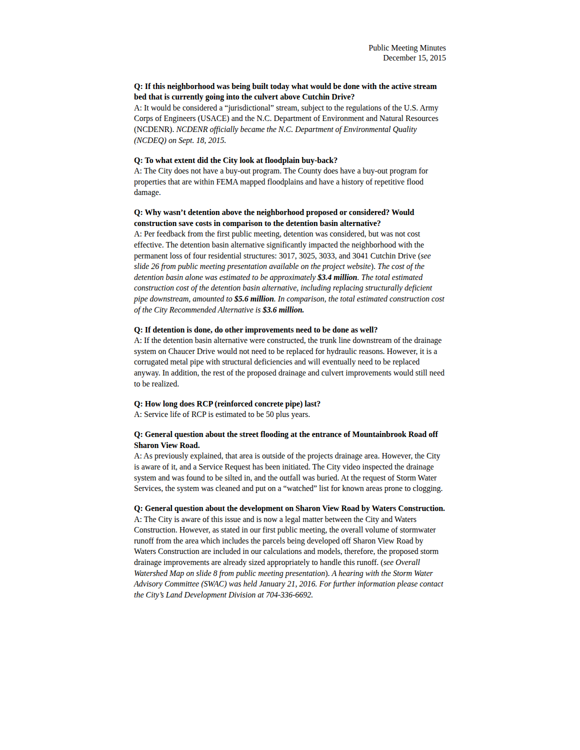Public Meeting Minutes
December 15, 2015
Q: If this neighborhood was being built today what would be done with the active stream bed that is currently going into the culvert above Cutchin Drive?
A: It would be considered a “jurisdictional” stream, subject to the regulations of the U.S. Army Corps of Engineers (USACE) and the N.C. Department of Environment and Natural Resources (NCDENR). NCDENR officially became the N.C. Department of Environmental Quality (NCDEQ) on Sept. 18, 2015.
Q: To what extent did the City look at floodplain buy-back?
A: The City does not have a buy-out program. The County does have a buy-out program for properties that are within FEMA mapped floodplains and have a history of repetitive flood damage.
Q: Why wasn’t detention above the neighborhood proposed or considered? Would construction save costs in comparison to the detention basin alternative?
A: Per feedback from the first public meeting, detention was considered, but was not cost effective. The detention basin alternative significantly impacted the neighborhood with the permanent loss of four residential structures: 3017, 3025, 3033, and 3041 Cutchin Drive (see slide 26 from public meeting presentation available on the project website). The cost of the detention basin alone was estimated to be approximately $3.4 million. The total estimated construction cost of the detention basin alternative, including replacing structurally deficient pipe downstream, amounted to $5.6 million. In comparison, the total estimated construction cost of the City Recommended Alternative is $3.6 million.
Q: If detention is done, do other improvements need to be done as well?
A: If the detention basin alternative were constructed, the trunk line downstream of the drainage system on Chaucer Drive would not need to be replaced for hydraulic reasons. However, it is a corrugated metal pipe with structural deficiencies and will eventually need to be replaced anyway. In addition, the rest of the proposed drainage and culvert improvements would still need to be realized.
Q: How long does RCP (reinforced concrete pipe) last?
A: Service life of RCP is estimated to be 50 plus years.
Q: General question about the street flooding at the entrance of Mountainbrook Road off Sharon View Road.
A: As previously explained, that area is outside of the projects drainage area. However, the City is aware of it, and a Service Request has been initiated. The City video inspected the drainage system and was found to be silted in, and the outfall was buried. At the request of Storm Water Services, the system was cleaned and put on a “watched” list for known areas prone to clogging.
Q: General question about the development on Sharon View Road by Waters Construction.
A: The City is aware of this issue and is now a legal matter between the City and Waters Construction. However, as stated in our first public meeting, the overall volume of stormwater runoff from the area which includes the parcels being developed off Sharon View Road by Waters Construction are included in our calculations and models, therefore, the proposed storm drainage improvements are already sized appropriately to handle this runoff. (see Overall Watershed Map on slide 8 from public meeting presentation). A hearing with the Storm Water Advisory Committee (SWAC) was held January 21, 2016. For further information please contact the City’s Land Development Division at 704-336-6692.